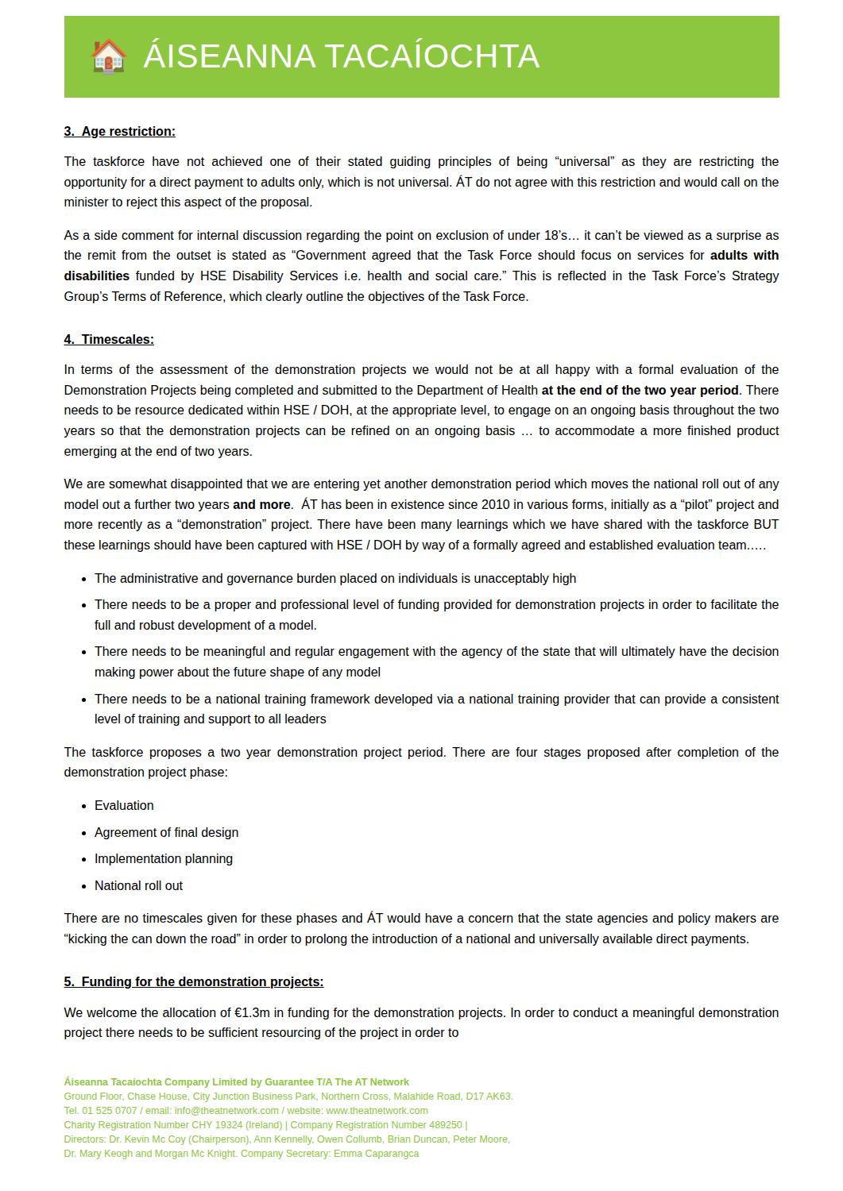🏠
Áiseanna Tacaíochta
3. Age restriction:
The taskforce have not achieved one of their stated guiding principles of being “universal” as they are restricting the opportunity for a direct payment to adults only, which is not universal. ÁT do not agree with this restriction and would call on the minister to reject this aspect of the proposal.
As a side comment for internal discussion regarding the point on exclusion of under 18’s… it can’t be viewed as a surprise as the remit from the outset is stated as “Government agreed that the Task Force should focus on services for adults with disabilities funded by HSE Disability Services i.e. health and social care.” This is reflected in the Task Force’s Strategy Group’s Terms of Reference, which clearly outline the objectives of the Task Force.
4. Timescales:
In terms of the assessment of the demonstration projects we would not be at all happy with a formal evaluation of the Demonstration Projects being completed and submitted to the Department of Health at the end of the two year period. There needs to be resource dedicated within HSE / DOH, at the appropriate level, to engage on an ongoing basis throughout the two years so that the demonstration projects can be refined on an ongoing basis … to accommodate a more finished product emerging at the end of two years.
We are somewhat disappointed that we are entering yet another demonstration period which moves the national roll out of any model out a further two years and more. ÁT has been in existence since 2010 in various forms, initially as a “pilot” project and more recently as a “demonstration” project. There have been many learnings which we have shared with the taskforce BUT these learnings should have been captured with HSE / DOH by way of a formally agreed and established evaluation team.….
The administrative and governance burden placed on individuals is unacceptably high
There needs to be a proper and professional level of funding provided for demonstration projects in order to facilitate the full and robust development of a model.
There needs to be meaningful and regular engagement with the agency of the state that will ultimately have the decision making power about the future shape of any model
There needs to be a national training framework developed via a national training provider that can provide a consistent level of training and support to all leaders
The taskforce proposes a two year demonstration project period. There are four stages proposed after completion of the demonstration project phase:
Evaluation
Agreement of final design
Implementation planning
National roll out
There are no timescales given for these phases and ÁT would have a concern that the state agencies and policy makers are “kicking the can down the road” in order to prolong the introduction of a national and universally available direct payments.
5. Funding for the demonstration projects:
We welcome the allocation of €1.3m in funding for the demonstration projects. In order to conduct a meaningful demonstration project there needs to be sufficient resourcing of the project in order to
Áiseanna Tacaíochta Company Limited by Guarantee T/A The AT Network
Ground Floor, Chase House, City Junction Business Park, Northern Cross, Malahide Road, D17 AK63.
Tel. 01 525 0707 / email: info@theatnetwork.com / website: www.theatnetwork.com
Charity Registration Number CHY 19324 (Ireland) | Company Registration Number 489250 |
Directors: Dr. Kevin Mc Coy (Chairperson), Ann Kennelly, Owen Collumb, Brian Duncan, Peter Moore,
Dr. Mary Keogh and Morgan Mc Knight. Company Secretary: Emma Caparangca